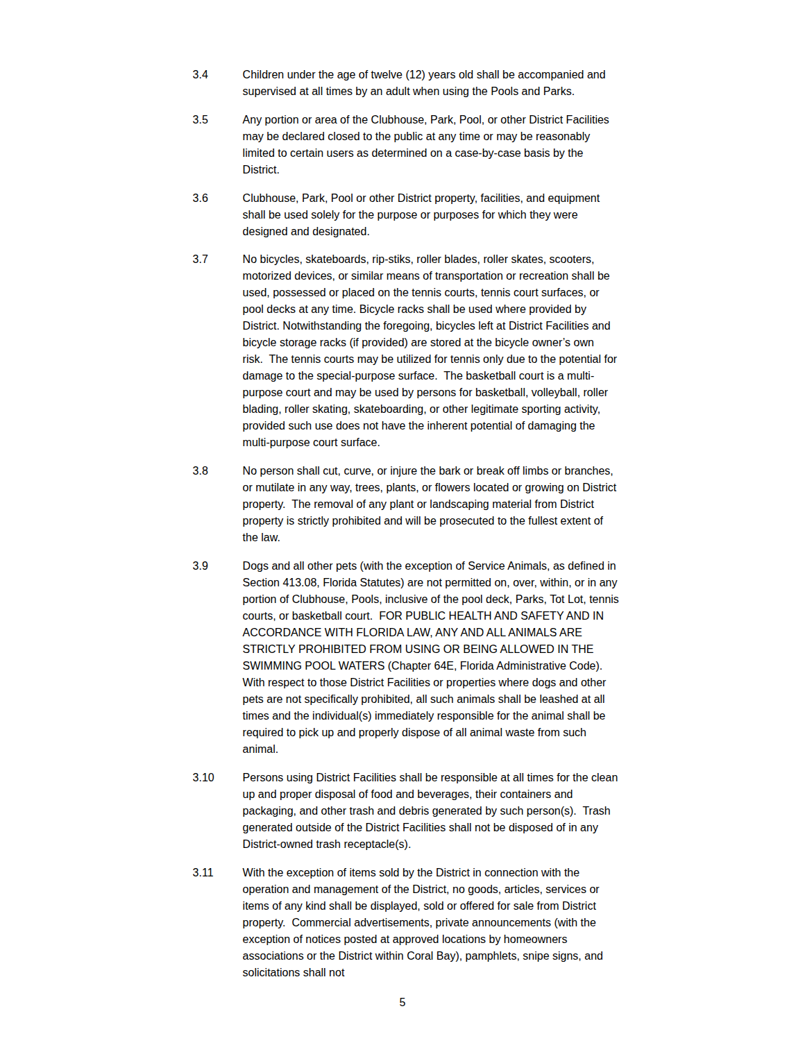3.4
Children under the age of twelve (12) years old shall be accompanied and supervised at all times by an adult when using the Pools and Parks.
3.5
Any portion or area of the Clubhouse, Park, Pool, or other District Facilities may be declared closed to the public at any time or may be reasonably limited to certain users as determined on a case-by-case basis by the District.
3.6
Clubhouse, Park, Pool or other District property, facilities, and equipment shall be used solely for the purpose or purposes for which they were designed and designated.
3.7
No bicycles, skateboards, rip-stiks, roller blades, roller skates, scooters, motorized devices, or similar means of transportation or recreation shall be used, possessed or placed on the tennis courts, tennis court surfaces, or pool decks at any time. Bicycle racks shall be used where provided by District. Notwithstanding the foregoing, bicycles left at District Facilities and bicycle storage racks (if provided) are stored at the bicycle owner’s own risk. The tennis courts may be utilized for tennis only due to the potential for damage to the special-purpose surface. The basketball court is a multi-purpose court and may be used by persons for basketball, volleyball, roller blading, roller skating, skateboarding, or other legitimate sporting activity, provided such use does not have the inherent potential of damaging the multi-purpose court surface.
3.8
No person shall cut, curve, or injure the bark or break off limbs or branches, or mutilate in any way, trees, plants, or flowers located or growing on District property. The removal of any plant or landscaping material from District property is strictly prohibited and will be prosecuted to the fullest extent of the law.
3.9
Dogs and all other pets (with the exception of Service Animals, as defined in Section 413.08, Florida Statutes) are not permitted on, over, within, or in any portion of Clubhouse, Pools, inclusive of the pool deck, Parks, Tot Lot, tennis courts, or basketball court. FOR PUBLIC HEALTH AND SAFETY AND IN ACCORDANCE WITH FLORIDA LAW, ANY AND ALL ANIMALS ARE STRICTLY PROHIBITED FROM USING OR BEING ALLOWED IN THE SWIMMING POOL WATERS (Chapter 64E, Florida Administrative Code). With respect to those District Facilities or properties where dogs and other pets are not specifically prohibited, all such animals shall be leashed at all times and the individual(s) immediately responsible for the animal shall be required to pick up and properly dispose of all animal waste from such animal.
3.10
Persons using District Facilities shall be responsible at all times for the clean up and proper disposal of food and beverages, their containers and packaging, and other trash and debris generated by such person(s). Trash generated outside of the District Facilities shall not be disposed of in any District-owned trash receptacle(s).
3.11
With the exception of items sold by the District in connection with the operation and management of the District, no goods, articles, services or items of any kind shall be displayed, sold or offered for sale from District property. Commercial advertisements, private announcements (with the exception of notices posted at approved locations by homeowners associations or the District within Coral Bay), pamphlets, snipe signs, and solicitations shall not
5